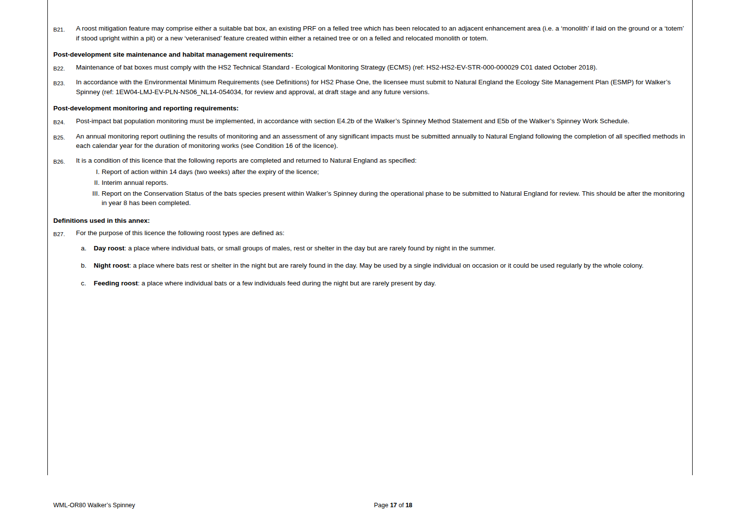B21.
A roost mitigation feature may comprise either a suitable bat box, an existing PRF on a felled tree which has been relocated to an adjacent enhancement area (i.e. a ‘monolith’ if laid on the ground or a ‘totem’ if stood upright within a pit) or a new ‘veteranised’ feature created within either a retained tree or on a felled and relocated monolith or totem.
Post-development site maintenance and habitat management requirements:
B22.
Maintenance of bat boxes must comply with the HS2 Technical Standard - Ecological Monitoring Strategy (ECMS) (ref: HS2-HS2-EV-STR-000-000029 C01 dated October 2018).
B23.
In accordance with the Environmental Minimum Requirements (see Definitions) for HS2 Phase One, the licensee must submit to Natural England the Ecology Site Management Plan (ESMP) for Walker’s Spinney (ref: 1EW04-LMJ-EV-PLN-NS06_NL14-054034, for review and approval, at draft stage and any future versions.
Post-development monitoring and reporting requirements:
B24.
Post-impact bat population monitoring must be implemented, in accordance with section E4.2b of the Walker’s Spinney Method Statement and E5b of the Walker’s Spinney Work Schedule.
B25.
An annual monitoring report outlining the results of monitoring and an assessment of any significant impacts must be submitted annually to Natural England following the completion of all specified methods in each calendar year for the duration of monitoring works (see Condition 16 of the licence).
B26.
It is a condition of this licence that the following reports are completed and returned to Natural England as specified:
I. Report of action within 14 days (two weeks) after the expiry of the licence;
II. Interim annual reports.
III. Report on the Conservation Status of the bats species present within Walker’s Spinney during the operational phase to be submitted to Natural England for review. This should be after the monitoring in year 8 has been completed.
Definitions used in this annex:
B27.
For the purpose of this licence the following roost types are defined as:
a. Day roost: a place where individual bats, or small groups of males, rest or shelter in the day but are rarely found by night in the summer.
b. Night roost: a place where bats rest or shelter in the night but are rarely found in the day. May be used by a single individual on occasion or it could be used regularly by the whole colony.
c. Feeding roost: a place where individual bats or a few individuals feed during the night but are rarely present by day.
WML-OR80 Walker’s Spinney
Page 17 of 18